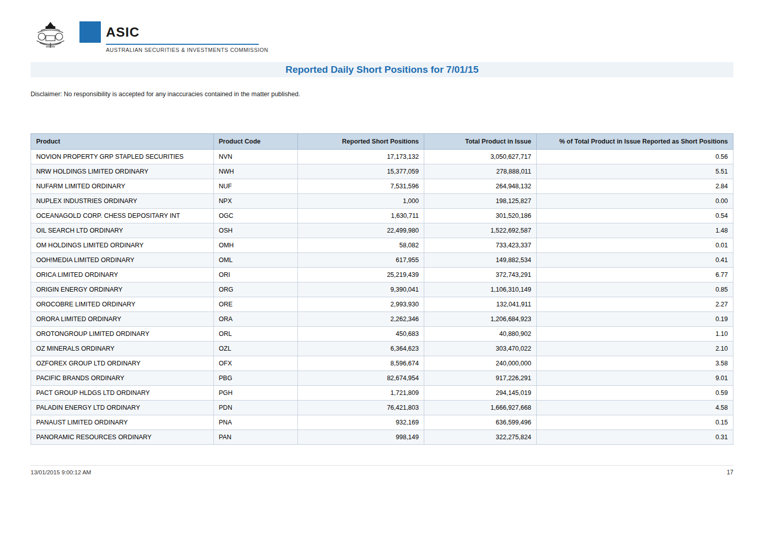ASIC
Australian Securities & Investments Commission
Reported Daily Short Positions for 7/01/15
Disclaimer: No responsibility is accepted for any inaccuracies contained in the matter published.
| Product | Product Code | Reported Short Positions | Total Product in Issue | % of Total Product in Issue Reported as Short Positions |
| --- | --- | --- | --- | --- |
| NOVION PROPERTY GRP STAPLED SECURITIES | NVN | 17,173,132 | 3,050,627,717 | 0.56 |
| NRW HOLDINGS LIMITED ORDINARY | NWH | 15,377,059 | 278,888,011 | 5.51 |
| NUFARM LIMITED ORDINARY | NUF | 7,531,596 | 264,948,132 | 2.84 |
| NUPLEX INDUSTRIES ORDINARY | NPX | 1,000 | 198,125,827 | 0.00 |
| OCEANAGOLD CORP. CHESS DEPOSITARY INT | OGC | 1,630,711 | 301,520,186 | 0.54 |
| OIL SEARCH LTD ORDINARY | OSH | 22,499,980 | 1,522,692,587 | 1.48 |
| OM HOLDINGS LIMITED ORDINARY | OMH | 58,082 | 733,423,337 | 0.01 |
| OOH!MEDIA LIMITED ORDINARY | OML | 617,955 | 149,882,534 | 0.41 |
| ORICA LIMITED ORDINARY | ORI | 25,219,439 | 372,743,291 | 6.77 |
| ORIGIN ENERGY ORDINARY | ORG | 9,390,041 | 1,106,310,149 | 0.85 |
| OROCOBRE LIMITED ORDINARY | ORE | 2,993,930 | 132,041,911 | 2.27 |
| ORORA LIMITED ORDINARY | ORA | 2,262,346 | 1,206,684,923 | 0.19 |
| OROTONGROUP LIMITED ORDINARY | ORL | 450,683 | 40,880,902 | 1.10 |
| OZ MINERALS ORDINARY | OZL | 6,364,623 | 303,470,022 | 2.10 |
| OZFOREX GROUP LTD ORDINARY | OFX | 8,596,674 | 240,000,000 | 3.58 |
| PACIFIC BRANDS ORDINARY | PBG | 82,674,954 | 917,226,291 | 9.01 |
| PACT GROUP HLDGS LTD ORDINARY | PGH | 1,721,809 | 294,145,019 | 0.59 |
| PALADIN ENERGY LTD ORDINARY | PDN | 76,421,803 | 1,666,927,668 | 4.58 |
| PANAUST LIMITED ORDINARY | PNA | 932,169 | 636,599,496 | 0.15 |
| PANORAMIC RESOURCES ORDINARY | PAN | 998,149 | 322,275,824 | 0.31 |
13/01/2015 9:00:12 AM
17